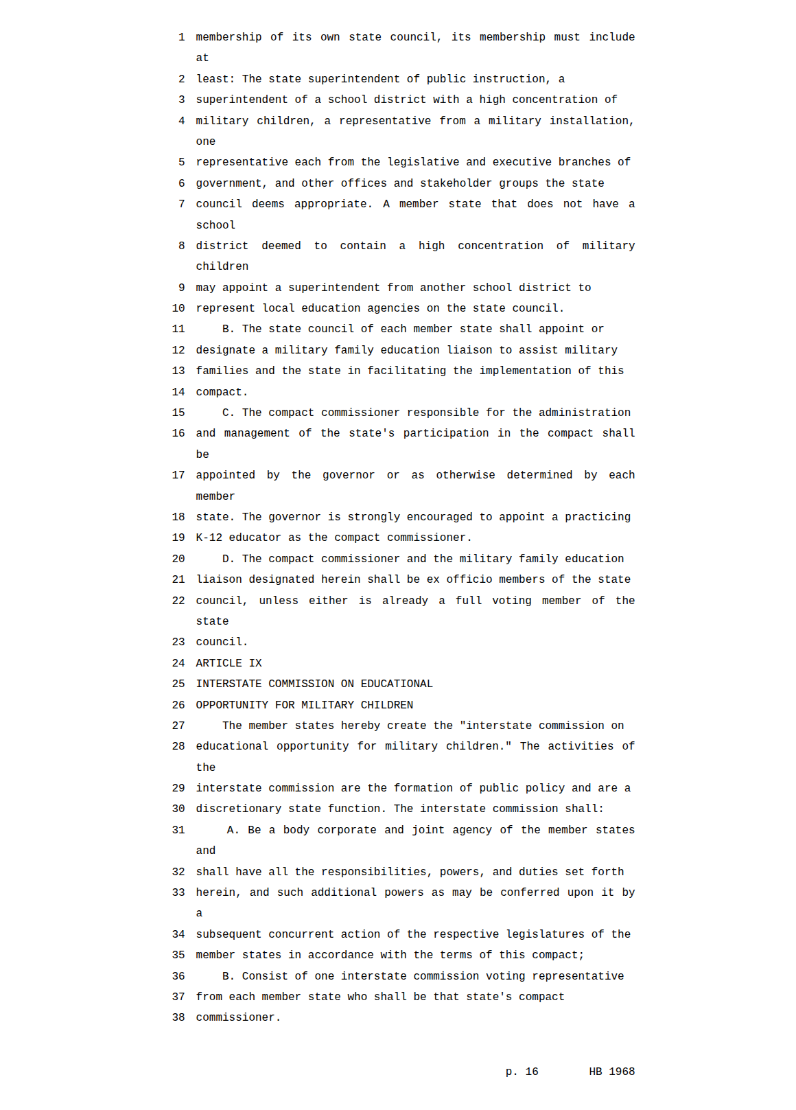membership of its own state council, its membership must include at
least: The state superintendent of public instruction, a
superintendent of a school district with a high concentration of
military children, a representative from a military installation, one
representative each from the legislative and executive branches of
government, and other offices and stakeholder groups the state
council deems appropriate. A member state that does not have a school
district deemed to contain a high concentration of military children
may appoint a superintendent from another school district to
represent local education agencies on the state council.
B. The state council of each member state shall appoint or
designate a military family education liaison to assist military
families and the state in facilitating the implementation of this
compact.
C. The compact commissioner responsible for the administration
and management of the state's participation in the compact shall be
appointed by the governor or as otherwise determined by each member
state. The governor is strongly encouraged to appoint a practicing
K-12 educator as the compact commissioner.
D. The compact commissioner and the military family education
liaison designated herein shall be ex officio members of the state
council, unless either is already a full voting member of the state
council.
ARTICLE IX
INTERSTATE COMMISSION ON EDUCATIONAL
OPPORTUNITY FOR MILITARY CHILDREN
The member states hereby create the "interstate commission on
educational opportunity for military children." The activities of the
interstate commission are the formation of public policy and are a
discretionary state function. The interstate commission shall:
A. Be a body corporate and joint agency of the member states and
shall have all the responsibilities, powers, and duties set forth
herein, and such additional powers as may be conferred upon it by a
subsequent concurrent action of the respective legislatures of the
member states in accordance with the terms of this compact;
B. Consist of one interstate commission voting representative
from each member state who shall be that state's compact
commissioner.
p. 16 HB 1968